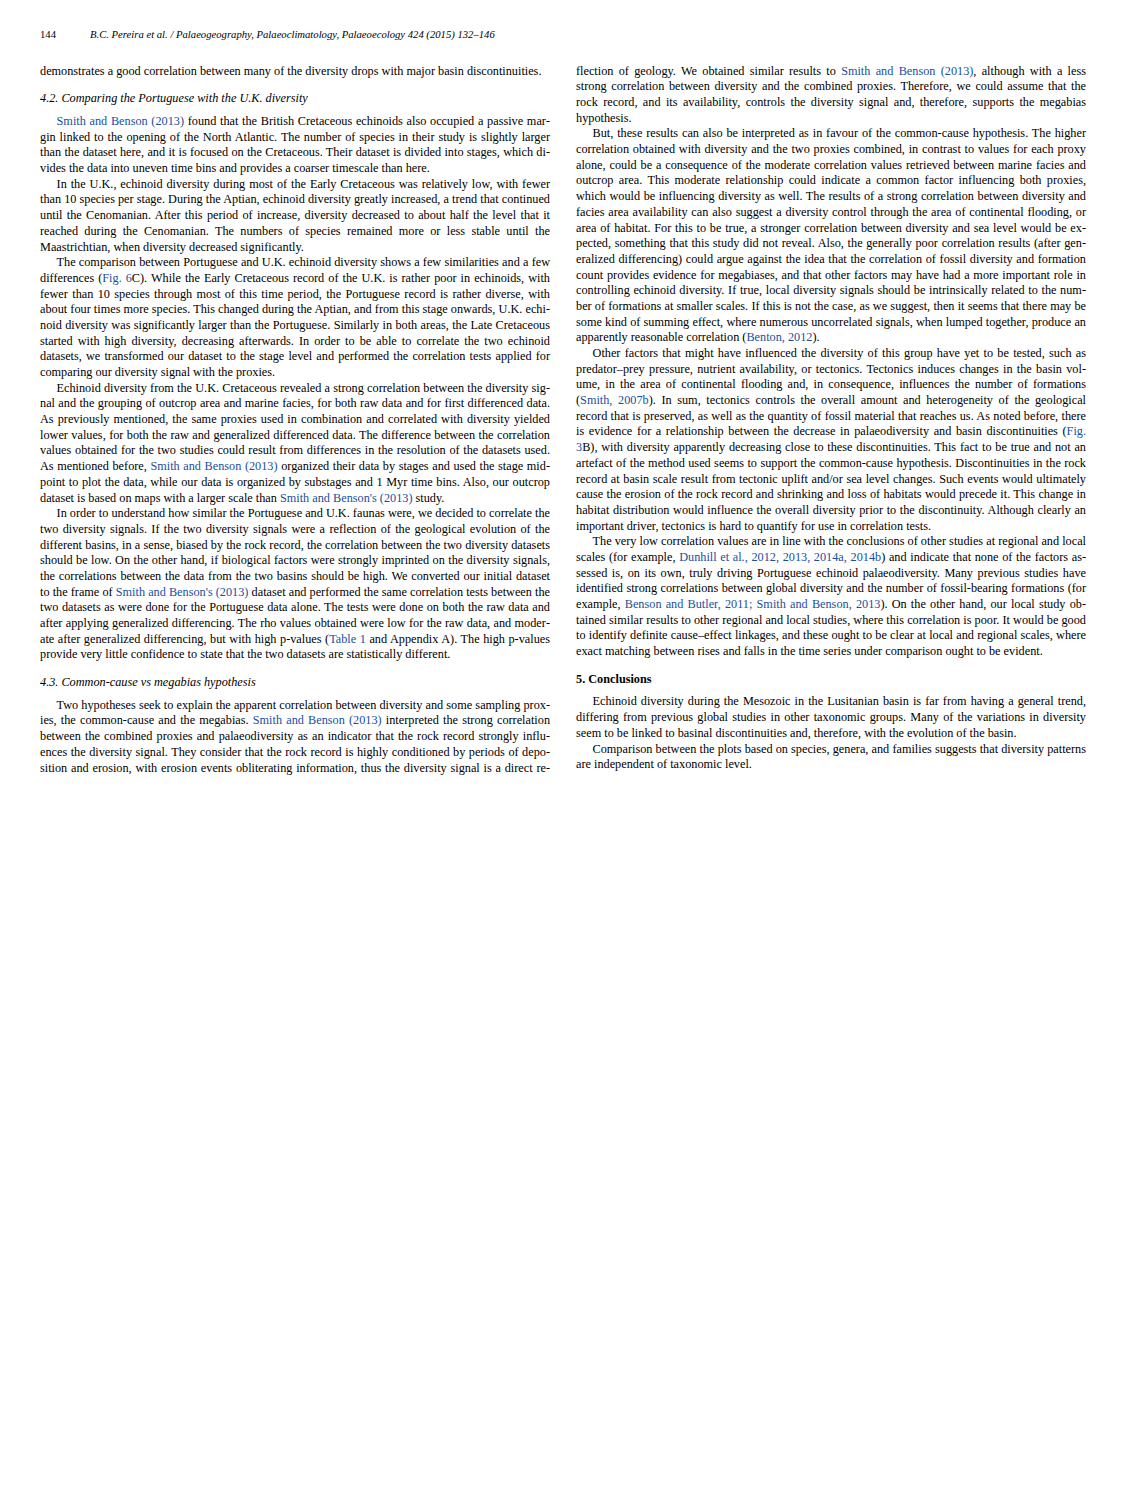144 B.C. Pereira et al. / Palaeogeography, Palaeoclimatology, Palaeoecology 424 (2015) 132–146
demonstrates a good correlation between many of the diversity drops with major basin discontinuities.
4.2. Comparing the Portuguese with the U.K. diversity
Smith and Benson (2013) found that the British Cretaceous echinoids also occupied a passive margin linked to the opening of the North Atlantic. The number of species in their study is slightly larger than the dataset here, and it is focused on the Cretaceous. Their dataset is divided into stages, which divides the data into uneven time bins and provides a coarser timescale than here.
In the U.K., echinoid diversity during most of the Early Cretaceous was relatively low, with fewer than 10 species per stage. During the Aptian, echinoid diversity greatly increased, a trend that continued until the Cenomanian. After this period of increase, diversity decreased to about half the level that it reached during the Cenomanian. The numbers of species remained more or less stable until the Maastrichtian, when diversity decreased significantly.
The comparison between Portuguese and U.K. echinoid diversity shows a few similarities and a few differences (Fig. 6 C). While the Early Cretaceous record of the U.K. is rather poor in echinoids, with fewer than 10 species through most of this time period, the Portuguese record is rather diverse, with about four times more species. This changed during the Aptian, and from this stage onwards, U.K. echinoid diversity was significantly larger than the Portuguese. Similarly in both areas, the Late Cretaceous started with high diversity, decreasing afterwards. In order to be able to correlate the two echinoid datasets, we transformed our dataset to the stage level and performed the correlation tests applied for comparing our diversity signal with the proxies.
Echinoid diversity from the U.K. Cretaceous revealed a strong correlation between the diversity signal and the grouping of outcrop area and marine facies, for both raw data and for first differenced data. As previously mentioned, the same proxies used in combination and correlated with diversity yielded lower values, for both the raw and generalized differenced data. The difference between the correlation values obtained for the two studies could result from differences in the resolution of the datasets used. As mentioned before, Smith and Benson (2013) organized their data by stages and used the stage midpoint to plot the data, while our data is organized by substages and 1 Myr time bins. Also, our outcrop dataset is based on maps with a larger scale than Smith and Benson's (2013) study.
In order to understand how similar the Portuguese and U.K. faunas were, we decided to correlate the two diversity signals. If the two diversity signals were a reflection of the geological evolution of the different basins, in a sense, biased by the rock record, the correlation between the two diversity datasets should be low. On the other hand, if biological factors were strongly imprinted on the diversity signals, the correlations between the data from the two basins should be high. We converted our initial dataset to the frame of Smith and Benson's (2013) dataset and performed the same correlation tests between the two datasets as were done for the Portuguese data alone. The tests were done on both the raw data and after applying generalized differencing. The rho values obtained were low for the raw data, and moderate after generalized differencing, but with high p-values (Table 1 and Appendix A). The high p-values provide very little confidence to state that the two datasets are statistically different.
4.3. Common-cause vs megabias hypothesis
Two hypotheses seek to explain the apparent correlation between diversity and some sampling proxies, the common-cause and the megabias. Smith and Benson (2013) interpreted the strong correlation between the combined proxies and palaeodiversity as an indicator that the rock record strongly influences the diversity signal. They consider that the rock record is highly conditioned by periods of deposition and erosion, with erosion events obliterating information, thus the diversity signal is a direct reflection of geology. We obtained similar results to Smith and Benson (2013), although with a less strong correlation between diversity and the combined proxies. Therefore, we could assume that the rock record, and its availability, controls the diversity signal and, therefore, supports the megabias hypothesis.
But, these results can also be interpreted as in favour of the common-cause hypothesis. The higher correlation obtained with diversity and the two proxies combined, in contrast to values for each proxy alone, could be a consequence of the moderate correlation values retrieved between marine facies and outcrop area. This moderate relationship could indicate a common factor influencing both proxies, which would be influencing diversity as well. The results of a strong correlation between diversity and facies area availability can also suggest a diversity control through the area of continental flooding, or area of habitat. For this to be true, a stronger correlation between diversity and sea level would be expected, something that this study did not reveal. Also, the generally poor correlation results (after generalized differencing) could argue against the idea that the correlation of fossil diversity and formation count provides evidence for megabiases, and that other factors may have had a more important role in controlling echinoid diversity. If true, local diversity signals should be intrinsically related to the number of formations at smaller scales. If this is not the case, as we suggest, then it seems that there may be some kind of summing effect, where numerous uncorrelated signals, when lumped together, produce an apparently reasonable correlation (Benton, 2012).
Other factors that might have influenced the diversity of this group have yet to be tested, such as predator–prey pressure, nutrient availability, or tectonics. Tectonics induces changes in the basin volume, in the area of continental flooding and, in consequence, influences the number of formations (Smith, 2007b). In sum, tectonics controls the overall amount and heterogeneity of the geological record that is preserved, as well as the quantity of fossil material that reaches us. As noted before, there is evidence for a relationship between the decrease in palaeodiversity and basin discontinuities (Fig. 3 B), with diversity apparently decreasing close to these discontinuities. This fact to be true and not an artefact of the method used seems to support the common-cause hypothesis. Discontinuities in the rock record at basin scale result from tectonic uplift and/or sea level changes. Such events would ultimately cause the erosion of the rock record and shrinking and loss of habitats would precede it. This change in habitat distribution would influence the overall diversity prior to the discontinuity. Although clearly an important driver, tectonics is hard to quantify for use in correlation tests.
The very low correlation values are in line with the conclusions of other studies at regional and local scales (for example, Dunhill et al., 2012, 2013, 2014a, 2014b) and indicate that none of the factors assessed is, on its own, truly driving Portuguese echinoid palaeodiversity. Many previous studies have identified strong correlations between global diversity and the number of fossil-bearing formations (for example, Benson and Butler, 2011; Smith and Benson, 2013). On the other hand, our local study obtained similar results to other regional and local studies, where this correlation is poor. It would be good to identify definite cause–effect linkages, and these ought to be clear at local and regional scales, where exact matching between rises and falls in the time series under comparison ought to be evident.
5. Conclusions
Echinoid diversity during the Mesozoic in the Lusitanian basin is far from having a general trend, differing from previous global studies in other taxonomic groups. Many of the variations in diversity seem to be linked to basinal discontinuities and, therefore, with the evolution of the basin.
Comparison between the plots based on species, genera, and families suggests that diversity patterns are independent of taxonomic level.